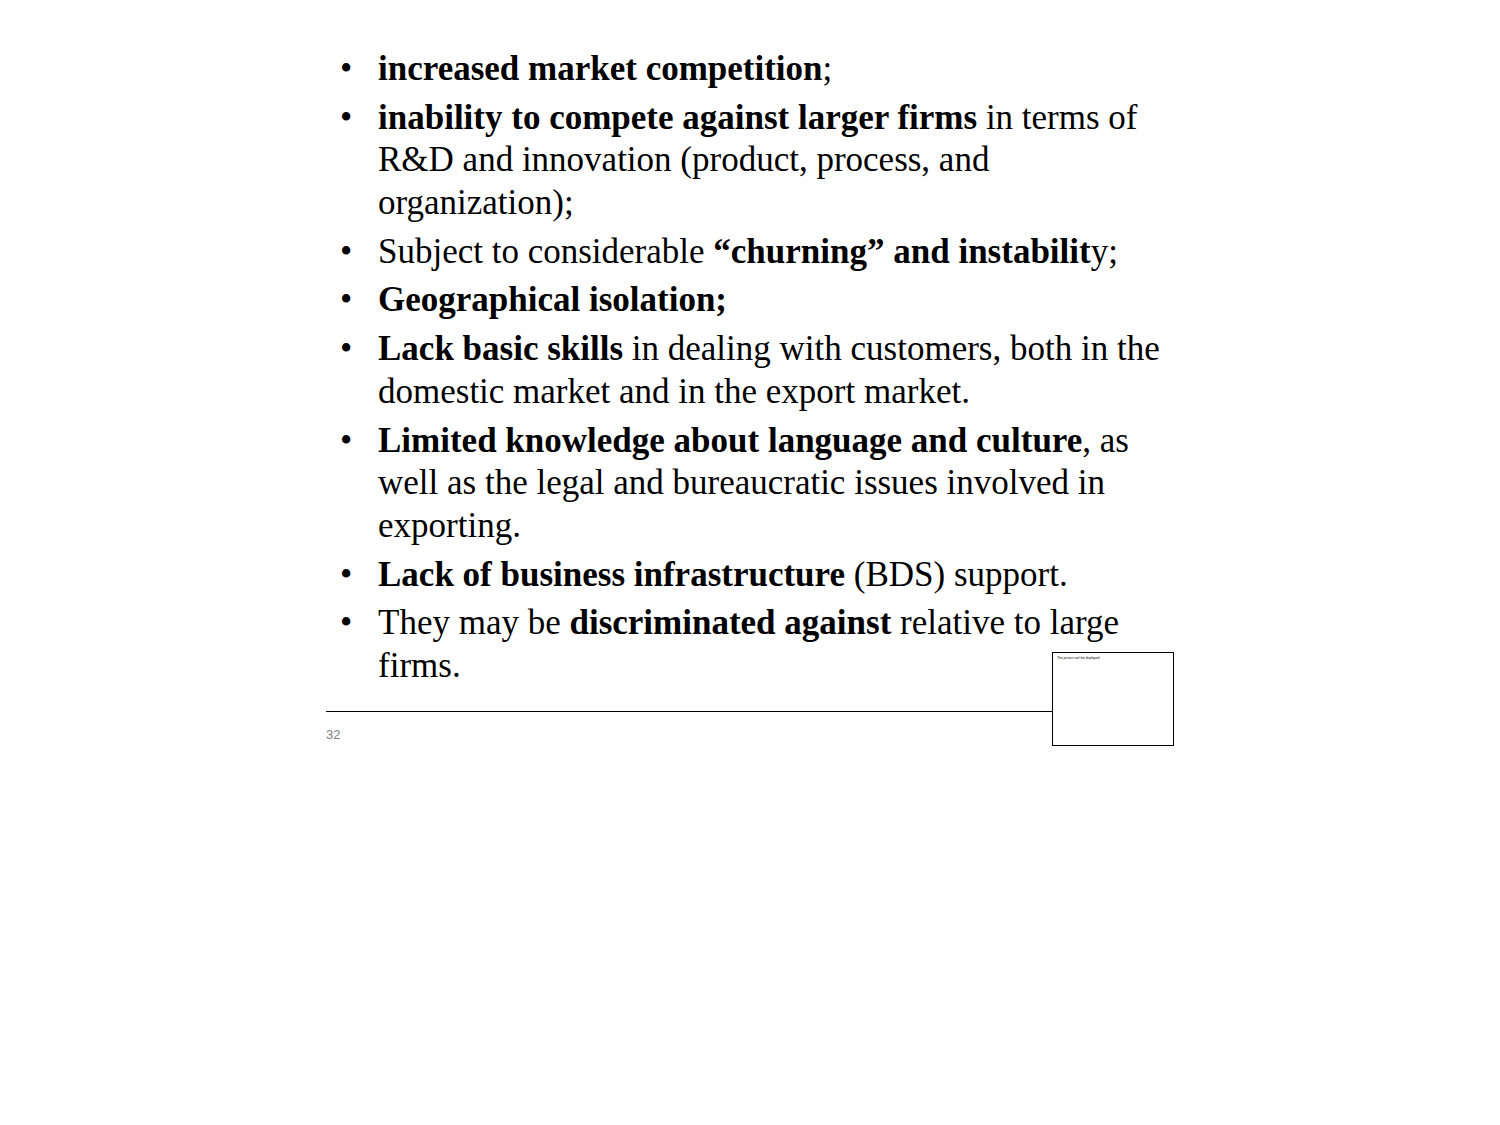increased market competition;
inability to compete against larger firms in terms of R&D and innovation (product, process, and organization);
Subject to considerable “churning” and instability;
Geographical isolation;
Lack basic skills in dealing with customers, both in the domestic market and in the export market.
Limited knowledge about language and culture, as well as the legal and bureaucratic issues involved in exporting.
Lack of business infrastructure (BDS) support.
They may be discriminated against relative to large firms.
32
The picture can't be displayed.